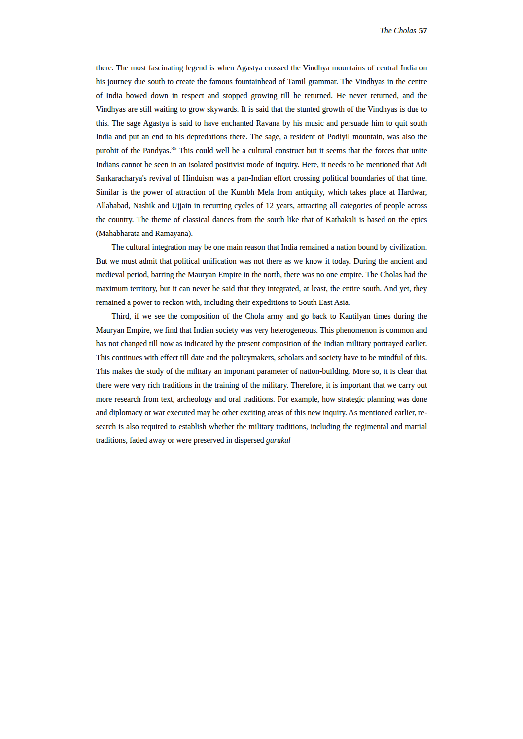The Cholas 57
there. The most fascinating legend is when Agastya crossed the Vindhya mountains of central India on his journey due south to create the famous fountainhead of Tamil grammar. The Vindhyas in the centre of India bowed down in respect and stopped growing till he returned. He never returned, and the Vindhyas are still waiting to grow skywards. It is said that the stunted growth of the Vindhyas is due to this. The sage Agastya is said to have enchanted Ravana by his music and persuade him to quit south India and put an end to his depredations there. The sage, a resident of Podiyil mountain, was also the purohit of the Pandyas.36 This could well be a cultural construct but it seems that the forces that unite Indians cannot be seen in an isolated positivist mode of inquiry. Here, it needs to be mentioned that Adi Sankaracharya's revival of Hinduism was a pan-Indian effort crossing political boundaries of that time. Similar is the power of attraction of the Kumbh Mela from antiquity, which takes place at Hardwar, Allahabad, Nashik and Ujjain in recurring cycles of 12 years, attracting all categories of people across the country. The theme of classical dances from the south like that of Kathakali is based on the epics (Mahabharata and Ramayana).
The cultural integration may be one main reason that India remained a nation bound by civilization. But we must admit that political unification was not there as we know it today. During the ancient and medieval period, barring the Mauryan Empire in the north, there was no one empire. The Cholas had the maximum territory, but it can never be said that they integrated, at least, the entire south. And yet, they remained a power to reckon with, including their expeditions to South East Asia.
Third, if we see the composition of the Chola army and go back to Kautilyan times during the Mauryan Empire, we find that Indian society was very heterogeneous. This phenomenon is common and has not changed till now as indicated by the present composition of the Indian military portrayed earlier. This continues with effect till date and the policymakers, scholars and society have to be mindful of this. This makes the study of the military an important parameter of nation-building. More so, it is clear that there were very rich traditions in the training of the military. Therefore, it is important that we carry out more research from text, archeology and oral traditions. For example, how strategic planning was done and diplomacy or war executed may be other exciting areas of this new inquiry. As mentioned earlier, research is also required to establish whether the military traditions, including the regimental and martial traditions, faded away or were preserved in dispersed gurukul